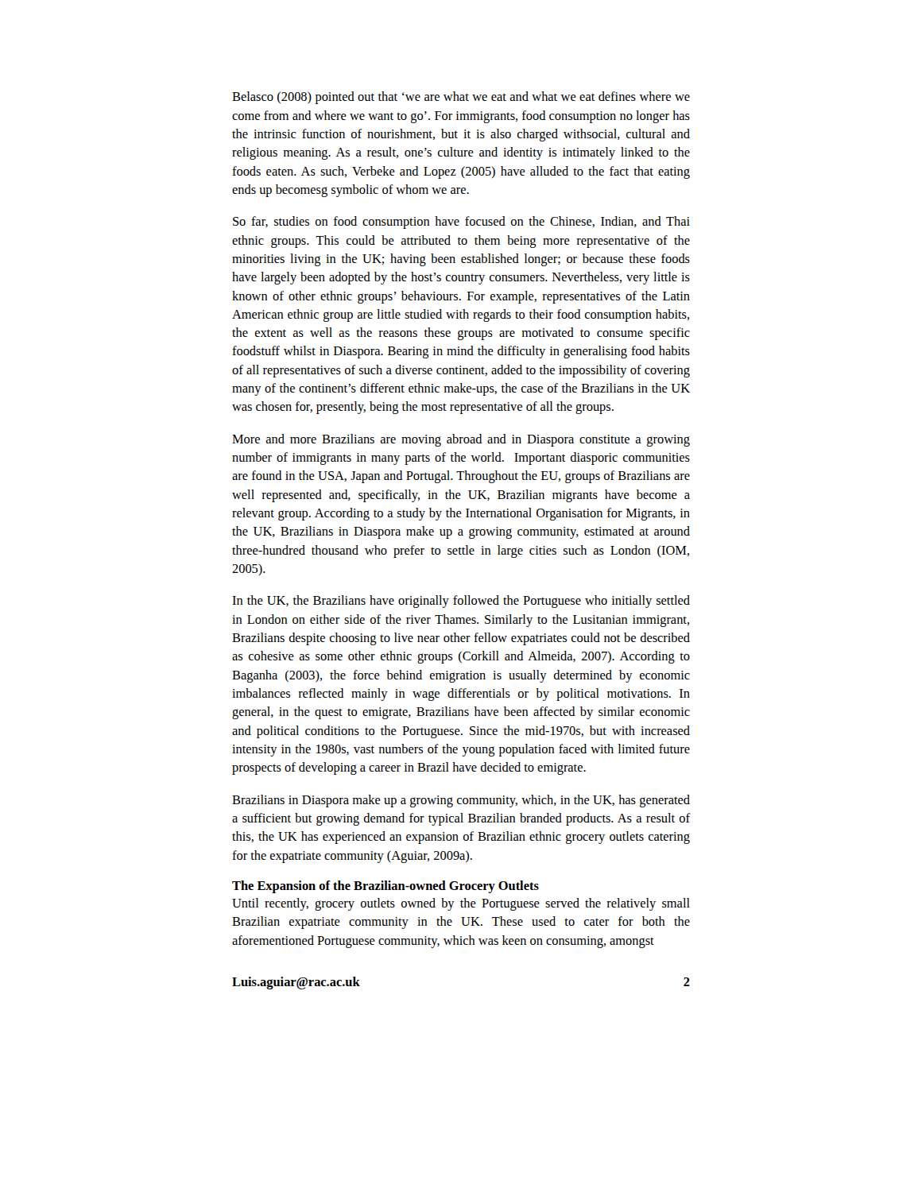Belasco (2008) pointed out that ‘we are what we eat and what we eat defines where we come from and where we want to go’. For immigrants, food consumption no longer has the intrinsic function of nourishment, but it is also charged withsocial, cultural and religious meaning. As a result, one’s culture and identity is intimately linked to the foods eaten. As such, Verbeke and Lopez (2005) have alluded to the fact that eating ends up becomesg symbolic of whom we are.
So far, studies on food consumption have focused on the Chinese, Indian, and Thai ethnic groups. This could be attributed to them being more representative of the minorities living in the UK; having been established longer; or because these foods have largely been adopted by the host’s country consumers. Nevertheless, very little is known of other ethnic groups’ behaviours. For example, representatives of the Latin American ethnic group are little studied with regards to their food consumption habits, the extent as well as the reasons these groups are motivated to consume specific foodstuff whilst in Diaspora. Bearing in mind the difficulty in generalising food habits of all representatives of such a diverse continent, added to the impossibility of covering many of the continent’s different ethnic make-ups, the case of the Brazilians in the UK was chosen for, presently, being the most representative of all the groups.
More and more Brazilians are moving abroad and in Diaspora constitute a growing number of immigrants in many parts of the world. Important diasporic communities are found in the USA, Japan and Portugal. Throughout the EU, groups of Brazilians are well represented and, specifically, in the UK, Brazilian migrants have become a relevant group. According to a study by the International Organisation for Migrants, in the UK, Brazilians in Diaspora make up a growing community, estimated at around three-hundred thousand who prefer to settle in large cities such as London (IOM, 2005).
In the UK, the Brazilians have originally followed the Portuguese who initially settled in London on either side of the river Thames. Similarly to the Lusitanian immigrant, Brazilians despite choosing to live near other fellow expatriates could not be described as cohesive as some other ethnic groups (Corkill and Almeida, 2007). According to Baganha (2003), the force behind emigration is usually determined by economic imbalances reflected mainly in wage differentials or by political motivations. In general, in the quest to emigrate, Brazilians have been affected by similar economic and political conditions to the Portuguese. Since the mid-1970s, but with increased intensity in the 1980s, vast numbers of the young population faced with limited future prospects of developing a career in Brazil have decided to emigrate.
Brazilians in Diaspora make up a growing community, which, in the UK, has generated a sufficient but growing demand for typical Brazilian branded products. As a result of this, the UK has experienced an expansion of Brazilian ethnic grocery outlets catering for the expatriate community (Aguiar, 2009a).
The Expansion of the Brazilian-owned Grocery Outlets
Until recently, grocery outlets owned by the Portuguese served the relatively small Brazilian expatriate community in the UK. These used to cater for both the aforementioned Portuguese community, which was keen on consuming, amongst
Luis.aguiar@rac.ac.uk 2